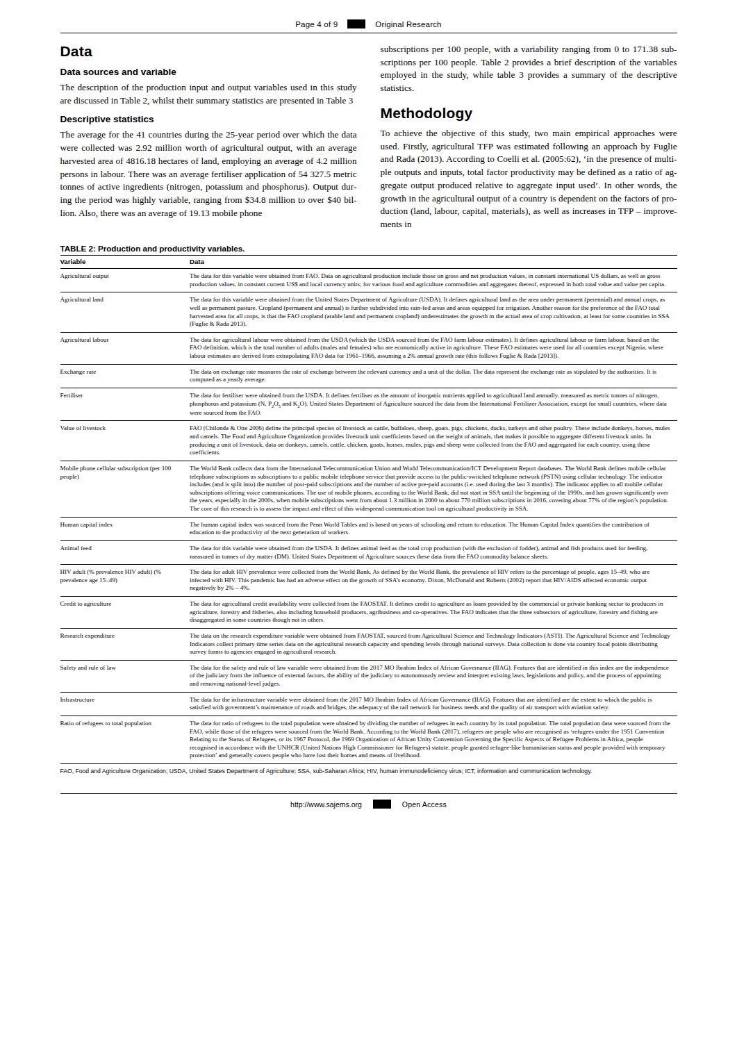Page 4 of 9 Original Research
Data
Data sources and variable
The description of the production input and output variables used in this study are discussed in Table 2, whilst their summary statistics are presented in Table 3
Descriptive statistics
The average for the 41 countries during the 25-year period over which the data were collected was 2.92 million worth of agricultural output, with an average harvested area of 4816.18 hectares of land, employing an average of 4.2 million persons in labour. There was an average fertiliser application of 54 327.5 metric tonnes of active ingredients (nitrogen, potassium and phosphorus). Output during the period was highly variable, ranging from $34.8 million to over $40 billion. Also, there was an average of 19.13 mobile phone
subscriptions per 100 people, with a variability ranging from 0 to 171.38 subscriptions per 100 people. Table 2 provides a brief description of the variables employed in the study, while table 3 provides a summary of the descriptive statistics.
Methodology
To achieve the objective of this study, two main empirical approaches were used. Firstly, agricultural TFP was estimated following an approach by Fuglie and Rada (2013). According to Coelli et al. (2005:62), ‘in the presence of multiple outputs and inputs, total factor productivity may be defined as a ratio of aggregate output produced relative to aggregate input used’. In other words, the growth in the agricultural output of a country is dependent on the factors of production (land, labour, capital, materials), as well as increases in TFP – improvements in
TABLE 2: Production and productivity variables.
| Variable | Data |
| --- | --- |
| Agricultural output | The data for this variable were obtained from FAO. Data on agricultural production include those on gross and net production values, in constant international US dollars, as well as gross production values, in constant current US$ and local currency units; for various food and agriculture commodities and aggregates thereof, expressed in both total value and value per capita. |
| Agricultural land | The data for this variable were obtained from the United States Department of Agriculture (USDA). It defines agricultural land as the area under permanent (perennial) and annual crops, as well as permanent pasture. Cropland (permanent and annual) is further subdivided into rain-fed areas and areas equipped for irrigation. Another reason for the preference of the FAO total harvested area for all crops, is that the FAO cropland (arable land and permanent cropland) underestimates the growth in the actual area of crop cultivation, at least for some countries in SSA (Fuglie & Rada 2013). |
| Agricultural labour | The data for agricultural labour were obtained from the USDA (which the USDA sourced from the FAO farm labour estimates). It defines agricultural labour or farm labour, based on the FAO definition, which is the total number of adults (males and females) who are economically active in agriculture. These FAO estimates were used for all countries except Nigeria, where labour estimates are derived from extrapolating FAO data for 1961–1966, assuming a 2% annual growth rate (this follows Fuglie & Rada [2013]). |
| Exchange rate | The data on exchange rate measures the rate of exchange between the relevant currency and a unit of the dollar. The data represent the exchange rate as stipulated by the authorities. It is computed as a yearly average. |
| Fertiliser | The data for fertiliser were obtained from the USDA. It defines fertiliser as the amount of inorganic nutrients applied to agricultural land annually, measured as metric tonnes of nitrogen, phosphorus and potassium (N, P 2 O 5 and K 2 O). United States Department of Agriculture sourced the data from the International Fertilizer Association, except for small countries, where data were sourced from the FAO. |
| Value of livestock | FAO (Chilonda & Otte 2006) define the principal species of livestock as cattle, buffaloes, sheep, goats, pigs, chickens, ducks, turkeys and other poultry. These include donkeys, horses, mules and camels. The Food and Agriculture Organization provides livestock unit coefficients based on the weight of animals, that makes it possible to aggregate different livestock units. In producing a unit of livestock, data on donkeys, camels, cattle, chicken, goats, horses, mules, pigs and sheep were collected from the FAO and aggregated for each country, using these coefficients. |
| Mobile phone cellular subscription (per 100 people) | The World Bank collects data from the International Telecommunication Union and World Telecommunication/ICT Development Report databases. The World Bank defines mobile cellular telephone subscriptions as subscriptions to a public mobile telephone service that provide access to the public-switched telephone network (PSTN) using cellular technology. The indicator includes (and is split into) the number of post-paid subscriptions and the number of active pre-paid accounts (i.e. used during the last 3 months). The indicator applies to all mobile cellular subscriptions offering voice communications. The use of mobile phones, according to the World Bank, did not start in SSA until the beginning of the 1990s, and has grown significantly over the years, especially in the 2000s, when mobile subscriptions went from about 1.3 million in 2000 to about 770 million subscriptions in 2016, covering about 77% of the region’s population. The core of this research is to assess the impact and effect of this widespread communication tool on agricultural productivity in SSA. |
| Human capital index | The human capital index was sourced from the Penn World Tables and is based on years of schooling and return to education. The Human Capital Index quantifies the contribution of education to the productivity of the next generation of workers. |
| Animal feed | The data for this variable were obtained from the USDA. It defines animal feed as the total crop production (with the exclusion of fodder), animal and fish products used for feeding, measured in tonnes of dry matter (DM). United States Department of Agriculture sources these data from the FAO commodity balance sheets. |
| HIV adult (% prevalence HIV adult) (% prevalence age 15–49) | The data for adult HIV prevalence were collected from the World Bank. As defined by the World Bank, the prevalence of HIV refers to the percentage of people, ages 15–49, who are infected with HIV. This pandemic has had an adverse effect on the growth of SSA’s economy. Dixon, McDonald and Roberts (2002) report that HIV/AIDS affected economic output negatively by 2% – 4%. |
| Credit to agriculture | The data for agricultural credit availability were collected from the FAOSTAT. It defines credit to agriculture as loans provided by the commercial or private banking sector to producers in agriculture, forestry and fisheries, also including household producers, agribusiness and co-operatives. The FAO indicates that the three subsectors of agriculture, forestry and fishing are disaggregated in some countries though not in others. |
| Research expenditure | The data on the research expenditure variable were obtained from FAOSTAT, sourced from Agricultural Science and Technology Indicators (ASTI). The Agricultural Science and Technology Indicators collect primary time series data on the agricultural research capacity and spending levels through national surveys. Data collection is done via country focal points distributing survey forms to agencies engaged in agricultural research. |
| Safety and rule of law | The data for the safety and rule of law variable were obtained from the 2017 MO Ibrahim Index of African Governance (IIAG). Features that are identified in this index are the independence of the judiciary from the influence of external factors, the ability of the judiciary to autonomously review and interpret existing laws, legislations and policy, and the process of appointing and removing national-level judges. |
| Infrastructure | The data for the infrastructure variable were obtained from the 2017 MO Ibrahim Index of African Governance (IIAG). Features that are identified are the extent to which the public is satisfied with government’s maintenance of roads and bridges, the adequacy of the rail network for business needs and the quality of air transport with aviation safety. |
| Ratio of refugees to total population | The data for ratio of refugees to the total population were obtained by dividing the number of refugees in each country by its total population. The total population data were sourced from the FAO, while those of the refugees were sourced from the World Bank. According to the World Bank (2017), refugees are people who are recognised as ‘refugees under the 1951 Convention Relating to the Status of Refugees, or its 1967 Protocol, the 1969 Organization of African Unity Convention Governing the Specific Aspects of Refugee Problems in Africa, people recognised in accordance with the UNHCR (United Nations High Commissioner for Refugees) statute, people granted refugee-like humanitarian status and people provided with temporary protection’ and generally covers people who have lost their homes and means of livelihood. |
FAO, Food and Agriculture Organization; USDA, United States Department of Agriculture; SSA, sub-Saharan Africa; HIV, human immunodeficiency virus; ICT, information and communication technology.
http://www.sajems.org Open Access